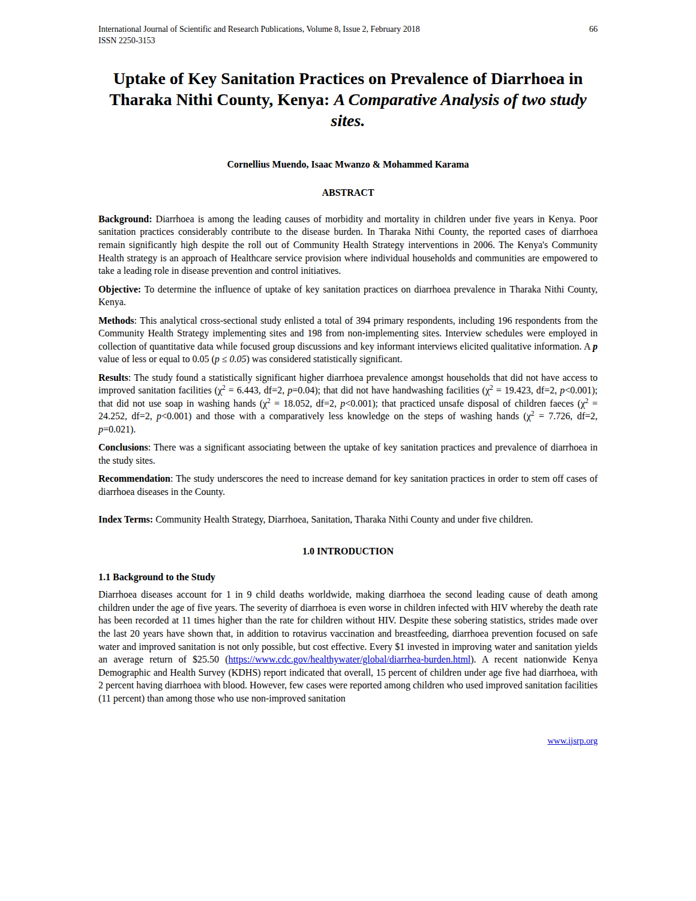International Journal of Scientific and Research Publications, Volume 8, Issue 2, February 2018
ISSN 2250-3153
66
Uptake of Key Sanitation Practices on Prevalence of Diarrhoea in Tharaka Nithi County, Kenya: A Comparative Analysis of two study sites.
Cornellius Muendo, Isaac Mwanzo & Mohammed Karama
ABSTRACT
Background: Diarrhoea is among the leading causes of morbidity and mortality in children under five years in Kenya. Poor sanitation practices considerably contribute to the disease burden. In Tharaka Nithi County, the reported cases of diarrhoea remain significantly high despite the roll out of Community Health Strategy interventions in 2006. The Kenya's Community Health strategy is an approach of Healthcare service provision where individual households and communities are empowered to take a leading role in disease prevention and control initiatives.
Objective: To determine the influence of uptake of key sanitation practices on diarrhoea prevalence in Tharaka Nithi County, Kenya.
Methods: This analytical cross-sectional study enlisted a total of 394 primary respondents, including 196 respondents from the Community Health Strategy implementing sites and 198 from non-implementing sites. Interview schedules were employed in collection of quantitative data while focused group discussions and key informant interviews elicited qualitative information. A p value of less or equal to 0.05 (p ≤ 0.05) was considered statistically significant.
Results: The study found a statistically significant higher diarrhoea prevalence amongst households that did not have access to improved sanitation facilities (χ2 = 6.443, df=2, p=0.04); that did not have handwashing facilities (χ2 = 19.423, df=2, p<0.001); that did not use soap in washing hands (χ2 = 18.052, df=2, p<0.001); that practiced unsafe disposal of children faeces (χ2 = 24.252, df=2, p<0.001) and those with a comparatively less knowledge on the steps of washing hands (χ2 = 7.726, df=2, p=0.021).
Conclusions: There was a significant associating between the uptake of key sanitation practices and prevalence of diarrhoea in the study sites.
Recommendation: The study underscores the need to increase demand for key sanitation practices in order to stem off cases of diarrhoea diseases in the County.
Index Terms: Community Health Strategy, Diarrhoea, Sanitation, Tharaka Nithi County and under five children.
1.0 INTRODUCTION
1.1 Background to the Study
Diarrhoea diseases account for 1 in 9 child deaths worldwide, making diarrhoea the second leading cause of death among children under the age of five years. The severity of diarrhoea is even worse in children infected with HIV whereby the death rate has been recorded at 11 times higher than the rate for children without HIV. Despite these sobering statistics, strides made over the last 20 years have shown that, in addition to rotavirus vaccination and breastfeeding, diarrhoea prevention focused on safe water and improved sanitation is not only possible, but cost effective. Every $1 invested in improving water and sanitation yields an average return of $25.50 (https://www.cdc.gov/healthywater/global/diarrhea-burden.html). A recent nationwide Kenya Demographic and Health Survey (KDHS) report indicated that overall, 15 percent of children under age five had diarrhoea, with 2 percent having diarrhoea with blood. However, few cases were reported among children who used improved sanitation facilities (11 percent) than among those who use non-improved sanitation
www.ijsrp.org